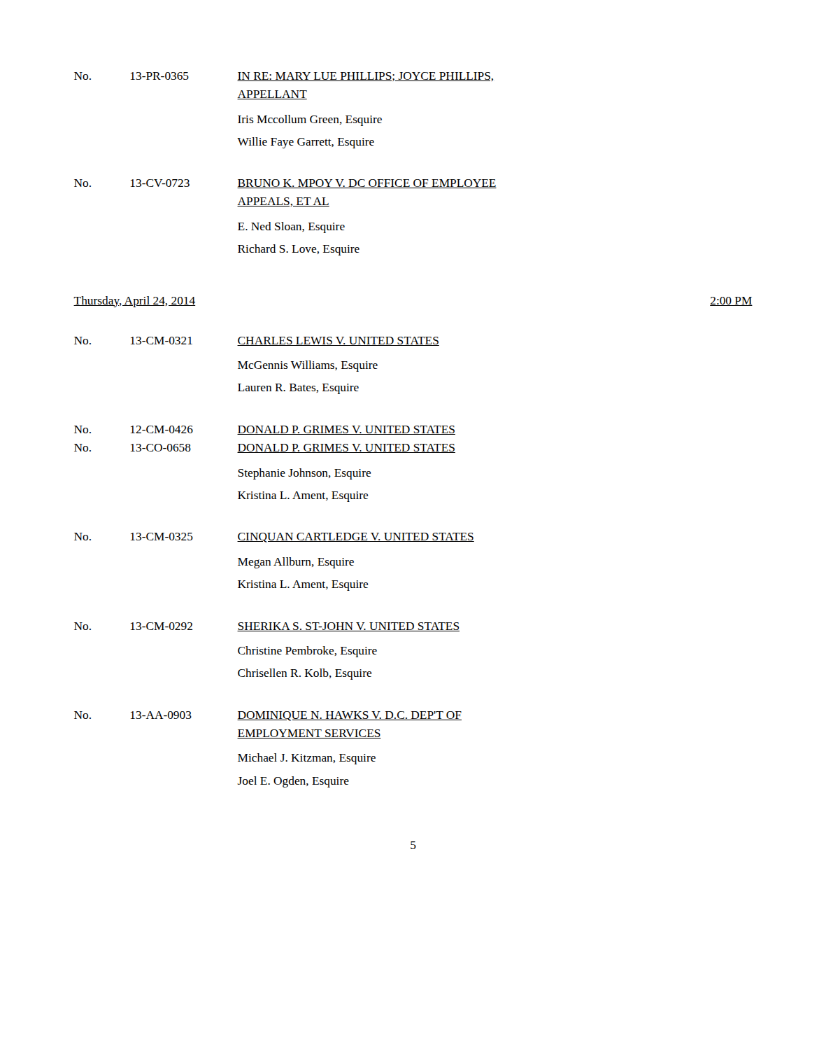No.
13-PR-0365
IN RE: MARY LUE PHILLIPS; JOYCE PHILLIPS,
APPELLANT
Iris Mccollum Green, Esquire
Willie Faye Garrett, Esquire
No.
13-CV-0723
BRUNO K. MPOY V. DC OFFICE OF EMPLOYEE
APPEALS, ET AL
E. Ned Sloan, Esquire
Richard S. Love, Esquire
Thursday, April 24, 2014 2:00 PM
No.
13-CM-0321
CHARLES LEWIS V. UNITED STATES
McGennis Williams, Esquire
Lauren R. Bates, Esquire
No.
No.
12-CM-0426
13-CO-0658
DONALD P. GRIMES V. UNITED STATES
DONALD P. GRIMES V. UNITED STATES
Stephanie Johnson, Esquire
Kristina L. Ament, Esquire
No.
13-CM-0325
CINQUAN CARTLEDGE V. UNITED STATES
Megan Allburn, Esquire
Kristina L. Ament, Esquire
No.
13-CM-0292
SHERIKA S. ST-JOHN V. UNITED STATES
Christine Pembroke, Esquire
Chrisellen R. Kolb, Esquire
No.
13-AA-0903
DOMINIQUE N. HAWKS V. D.C. DEP'T OF
EMPLOYMENT SERVICES
Michael J. Kitzman, Esquire
Joel E. Ogden, Esquire
5